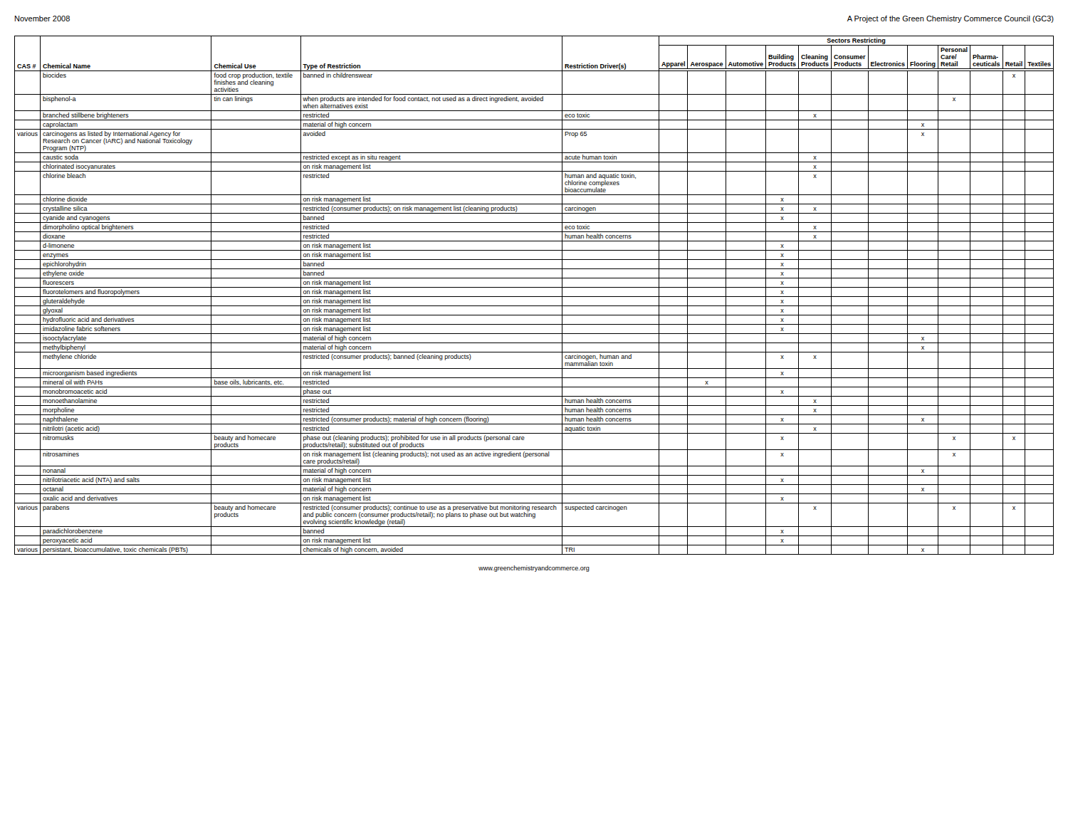November 2008
A Project of the Green Chemistry Commerce Council (GC3)
| CAS # | Chemical Name | Chemical Use | Type of Restriction | Restriction Driver(s) | Sectors Restricting |
| --- | --- | --- | --- | --- | --- |
| Apparel | Aerospace | Automotive | Building Products | Cleaning Products | Consumer Products | Electronics | Flooring | Personal Care/ Retail | Pharma-ceuticals | Retail | Textiles |
| | biocides | food crop production, textile finishes and cleaning activities | banned in childrenswear | | | | | | | | | | | | x | |
| | bisphenol-a | tin can linings | when products are intended for food contact, not used as a direct ingredient, avoided when alternatives exist | | | | | | | | | | x | | | |
| | branched stillbene brighteners | | restricted | eco toxic | | | | | x | | | | | | | |
| | caprolactam | | material of high concern | | | | | | | | | x | | | | |
| various | carcinogens as listed by International Agency for Research on Cancer (IARC) and National Toxicology Program (NTP) | | avoided | Prop 65 | | | | | | | | x | | | | |
| | caustic soda | | restricted except as in situ reagent | acute human toxin | | | | | x | | | | | | | |
| | chlorinated isocyanurates | | on risk management list | | | | | | x | | | | | | | |
| | chlorine bleach | | restricted | human and aquatic toxin, chlorine complexes bioaccumulate | | | | | x | | | | | | | |
| | chlorine dioxide | | on risk management list | | | | | x | | | | | | | | |
| | crystalline silica | | restricted (consumer products); on risk management list (cleaning products) | carcinogen | | | | x | x | | | | | | | |
| | cyanide and cyanogens | | banned | | | | | x | | | | | | | | |
| | dimorpholino optical brighteners | | restricted | eco toxic | | | | | x | | | | | | | |
| | dioxane | | restricted | human health concerns | | | | | x | | | | | | | |
| | d-limonene | | on risk management list | | | | | x | | | | | | | | |
| | enzymes | | on risk management list | | | | | x | | | | | | | | |
| | epichlorohydrin | | banned | | | | | x | | | | | | | | |
| | ethylene oxide | | banned | | | | | x | | | | | | | | |
| | fluorescers | | on risk management list | | | | | x | | | | | | | | |
| | fluorotelomers and fluoropolymers | | on risk management list | | | | | x | | | | | | | | |
| | gluteraldehyde | | on risk management list | | | | | x | | | | | | | | |
| | glyoxal | | on risk management list | | | | | x | | | | | | | | |
| | hydrofluoric acid and derivatives | | on risk management list | | | | | x | | | | | | | | |
| | imidazoline fabric softeners | | on risk management list | | | | | x | | | | | | | | |
| | isooctylacrylate | | material of high concern | | | | | | | | | x | | | | |
| | methylbiphenyl | | material of high concern | | | | | | | | | x | | | | |
| | methylene chloride | | restricted (consumer products); banned (cleaning products) | carcinogen, human and mammalian toxin | | | | x | x | | | | | | | |
| | microorganism based ingredients | | on risk management list | | | | | x | | | | | | | | |
| | mineral oil with PAHs | base oils, lubricants, etc. | restricted | | | x | | | | | | | | | | |
| | monobromoacetic acid | | phase out | | | | | x | | | | | | | | |
| | monoethanolamine | | restricted | human health concerns | | | | | x | | | | | | | |
| | morpholine | | restricted | human health concerns | | | | | x | | | | | | | |
| | naphthalene | | restricted (consumer products); material of high concern (flooring) | human health concerns | | | | x | | | | x | | | | |
| | nitrilotri (acetic acid) | | restricted | aquatic toxin | | | | | x | | | | | | | |
| | nitromusks | beauty and homecare products | phase out (cleaning products); prohibited for use in all products (personal care products/retail); substituted out of products | | | | | x | | | | | x | | x | |
| | nitrosamines | | on risk management list (cleaning products); not used as an active ingredient (personal care products/retail) | | | | | x | | | | | x | | | |
| | nonanal | | material of high concern | | | | | | | | | x | | | | |
| | nitrilotriacetic acid (NTA) and salts | | on risk management list | | | | | x | | | | | | | | |
| | octanal | | material of high concern | | | | | | | | | x | | | | |
| | oxalic acid and derivatives | | on risk management list | | | | | x | | | | | | | | |
| various | parabens | beauty and homecare products | restricted (consumer products); continue to use as a preservative but monitoring research and public concern (consumer products/retail); no plans to phase out but watching evolving scientific knowledge (retail) | suspected carcinogen | | | | | x | | | | x | | x | |
| | paradichlorobenzene | | banned | | | | | x | | | | | | | | |
| | peroxyacetic acid | | on risk management list | | | | | x | | | | | | | | |
| various | persistant, bioaccumulative, toxic chemicals (PBTs) | | chemicals of high concern, avoided | TRI | | | | | | | | x | | | | |
www.greenchemistryandcommerce.org